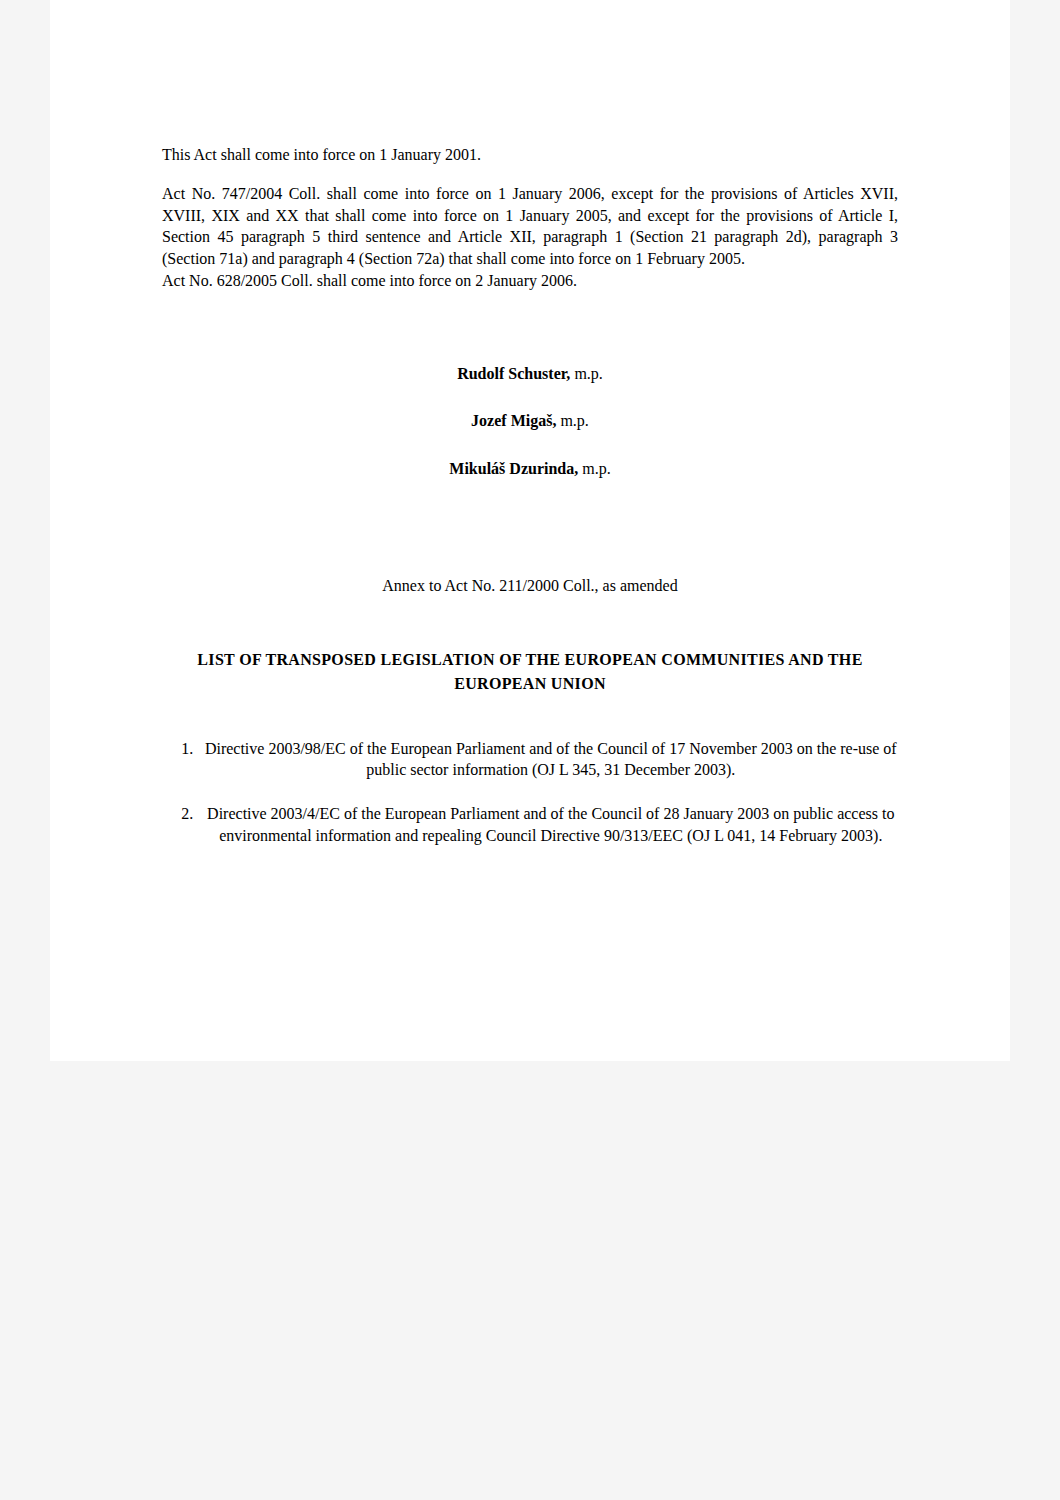This Act shall come into force on 1 January 2001.
Act No. 747/2004 Coll. shall come into force on 1 January 2006, except for the provisions of Articles XVII, XVIII, XIX and XX that shall come into force on 1 January 2005, and except for the provisions of Article I, Section 45 paragraph 5 third sentence and Article XII, paragraph 1 (Section 21 paragraph 2d), paragraph 3 (Section 71a) and paragraph 4 (Section 72a) that shall come into force on 1 February 2005.
Act No. 628/2005 Coll. shall come into force on 2 January 2006.
Rudolf Schuster, m.p.
Jozef Migaš, m.p.
Mikuláš Dzurinda, m.p.
Annex to Act No. 211/2000 Coll., as amended
LIST OF TRANSPOSED LEGISLATION OF THE EUROPEAN COMMUNITIES AND THE EUROPEAN UNION
Directive 2003/98/EC of the European Parliament and of the Council of 17 November 2003 on the re-use of public sector information (OJ L 345, 31 December 2003).
Directive 2003/4/EC of the European Parliament and of the Council of 28 January 2003 on public access to environmental information and repealing Council Directive 90/313/EEC (OJ L 041, 14 February 2003).